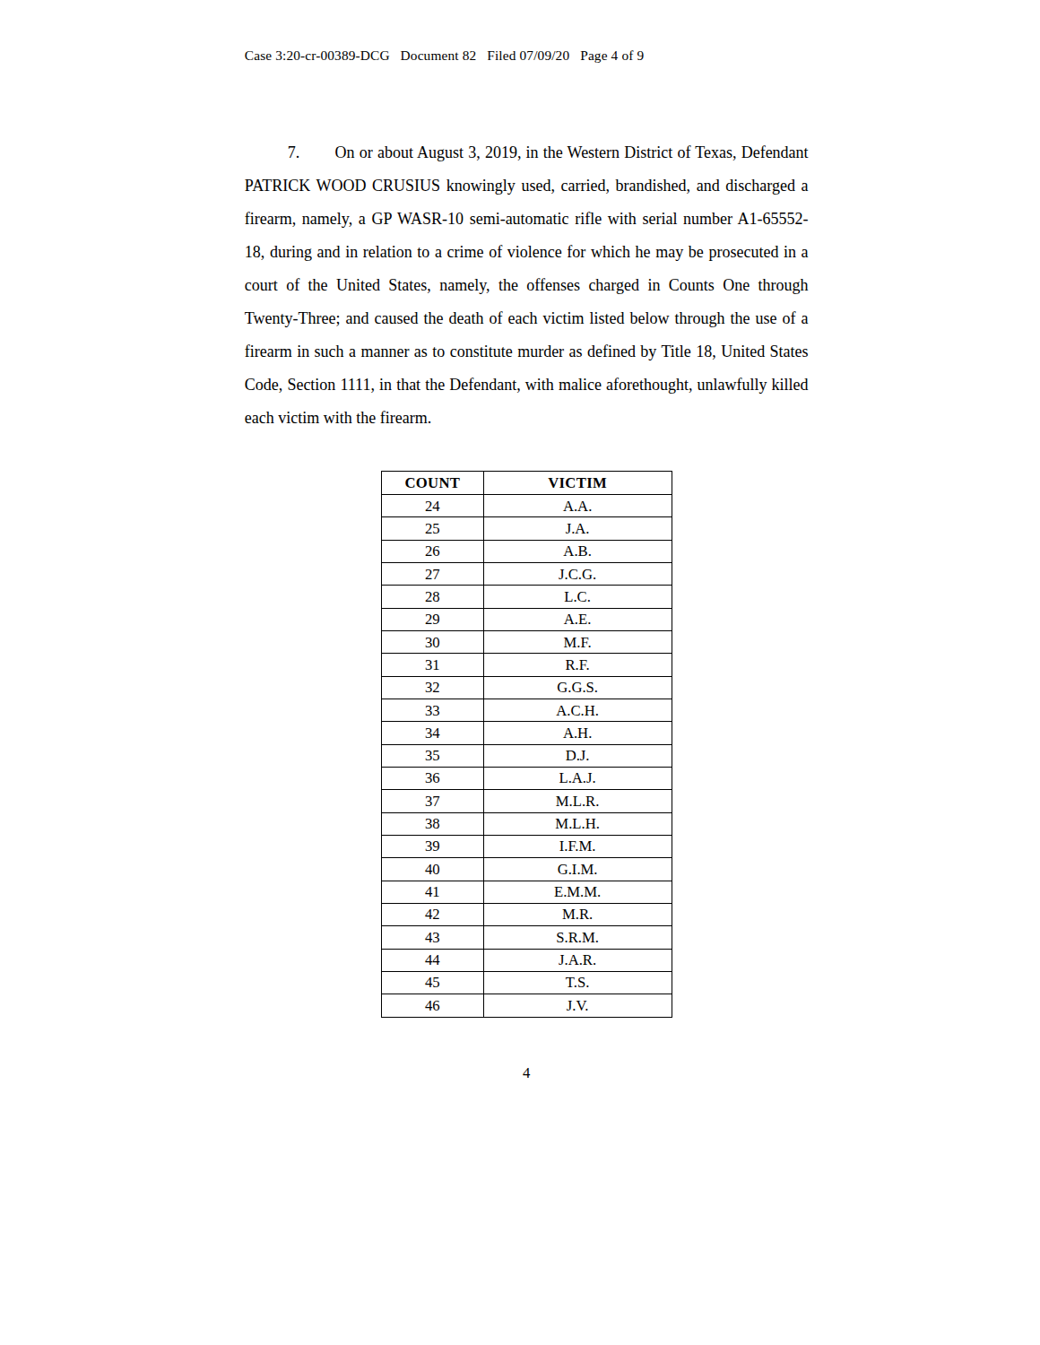Case 3:20-cr-00389-DCG Document 82 Filed 07/09/20 Page 4 of 9
7. On or about August 3, 2019, in the Western District of Texas, Defendant PATRICK WOOD CRUSIUS knowingly used, carried, brandished, and discharged a firearm, namely, a GP WASR-10 semi-automatic rifle with serial number A1-65552-18, during and in relation to a crime of violence for which he may be prosecuted in a court of the United States, namely, the offenses charged in Counts One through Twenty-Three; and caused the death of each victim listed below through the use of a firearm in such a manner as to constitute murder as defined by Title 18, United States Code, Section 1111, in that the Defendant, with malice aforethought, unlawfully killed each victim with the firearm.
| COUNT | VICTIM |
| --- | --- |
| 24 | A.A. |
| 25 | J.A. |
| 26 | A.B. |
| 27 | J.C.G. |
| 28 | L.C. |
| 29 | A.E. |
| 30 | M.F. |
| 31 | R.F. |
| 32 | G.G.S. |
| 33 | A.C.H. |
| 34 | A.H. |
| 35 | D.J. |
| 36 | L.A.J. |
| 37 | M.L.R. |
| 38 | M.L.H. |
| 39 | I.F.M. |
| 40 | G.I.M. |
| 41 | E.M.M. |
| 42 | M.R. |
| 43 | S.R.M. |
| 44 | J.A.R. |
| 45 | T.S. |
| 46 | J.V. |
4